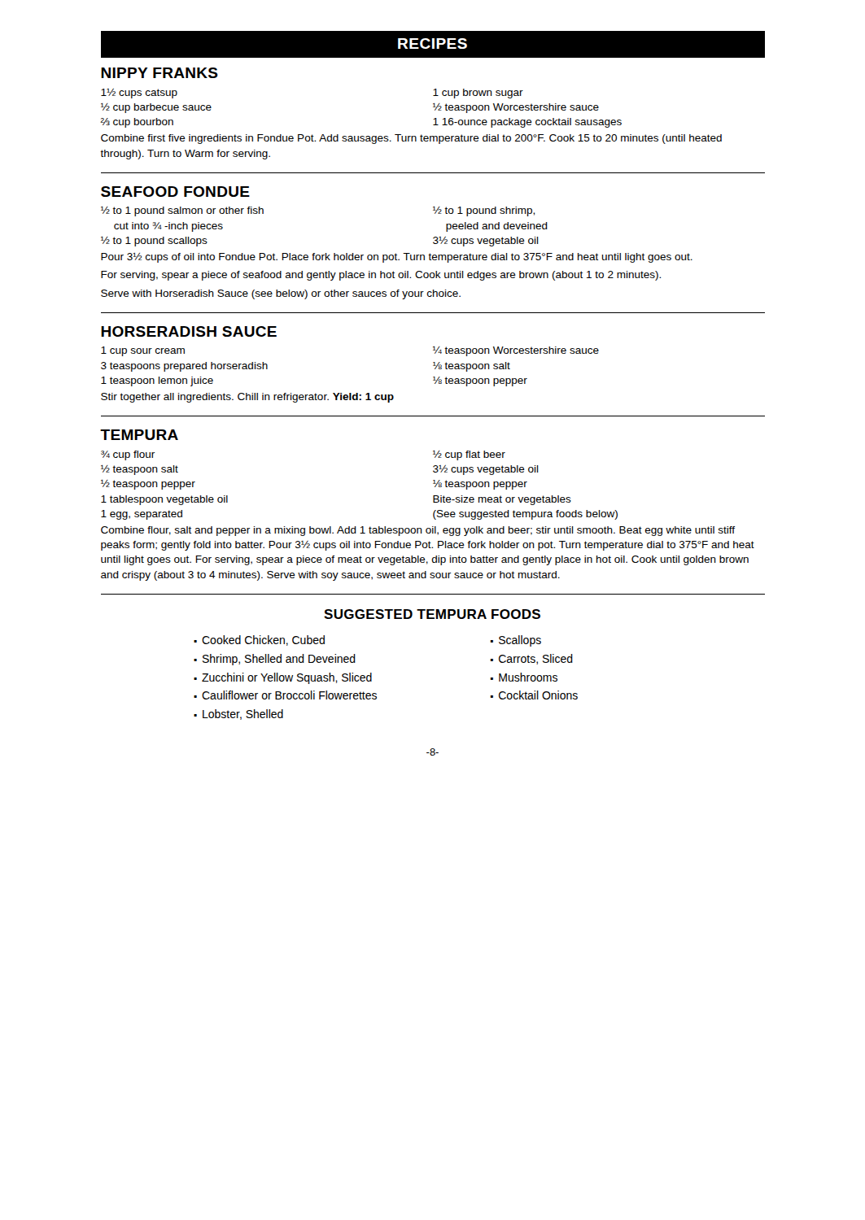RECIPES
NIPPY FRANKS
| 1½ cups catsup | 1 cup brown sugar |
| ½ cup barbecue sauce | ½ teaspoon Worcestershire sauce |
| ⅔ cup bourbon | 1 16-ounce package cocktail sausages |
Combine first five ingredients in Fondue Pot. Add sausages. Turn temperature dial to 200°F. Cook 15 to 20 minutes (until heated through). Turn to Warm for serving.
SEAFOOD FONDUE
| ½ to 1 pound salmon or other fish | ½ to 1 pound shrimp, |
| cut into ¾ -inch pieces | peeled and deveined |
| ½ to 1 pound scallops | 3½ cups vegetable oil |
Pour 3½ cups of oil into Fondue Pot. Place fork holder on pot. Turn temperature dial to 375°F and heat until light goes out.
For serving, spear a piece of seafood and gently place in hot oil. Cook until edges are brown (about 1 to 2 minutes).
Serve with Horseradish Sauce (see below) or other sauces of your choice.
HORSERADISH SAUCE
| 1 cup sour cream | ¼ teaspoon Worcestershire sauce |
| 3 teaspoons prepared horseradish | ⅛ teaspoon salt |
| 1 teaspoon lemon juice | ⅛ teaspoon pepper |
Stir together all ingredients. Chill in refrigerator. Yield: 1 cup
TEMPURA
| ¾ cup flour | ½ cup flat beer |
| ½ teaspoon salt | 3½ cups vegetable oil |
| ½ teaspoon pepper | ⅛ teaspoon pepper |
| 1 tablespoon vegetable oil | Bite-size meat or vegetables |
| 1 egg, separated | (See suggested tempura foods below) |
Combine flour, salt and pepper in a mixing bowl. Add 1 tablespoon oil, egg yolk and beer; stir until smooth. Beat egg white until stiff peaks form; gently fold into batter. Pour 3½ cups oil into Fondue Pot. Place fork holder on pot. Turn temperature dial to 375°F and heat until light goes out. For serving, spear a piece of meat or vegetable, dip into batter and gently place in hot oil. Cook until golden brown and crispy (about 3 to 4 minutes). Serve with soy sauce, sweet and sour sauce or hot mustard.
SUGGESTED TEMPURA FOODS
| Cooked Chicken, Cubed | Scallops |
| Shrimp, Shelled and Deveined | Carrots, Sliced |
| Zucchini or Yellow Squash, Sliced | Mushrooms |
| Cauliflower or Broccoli Flowerettes | Cocktail Onions |
| Lobster, Shelled | |
-8-